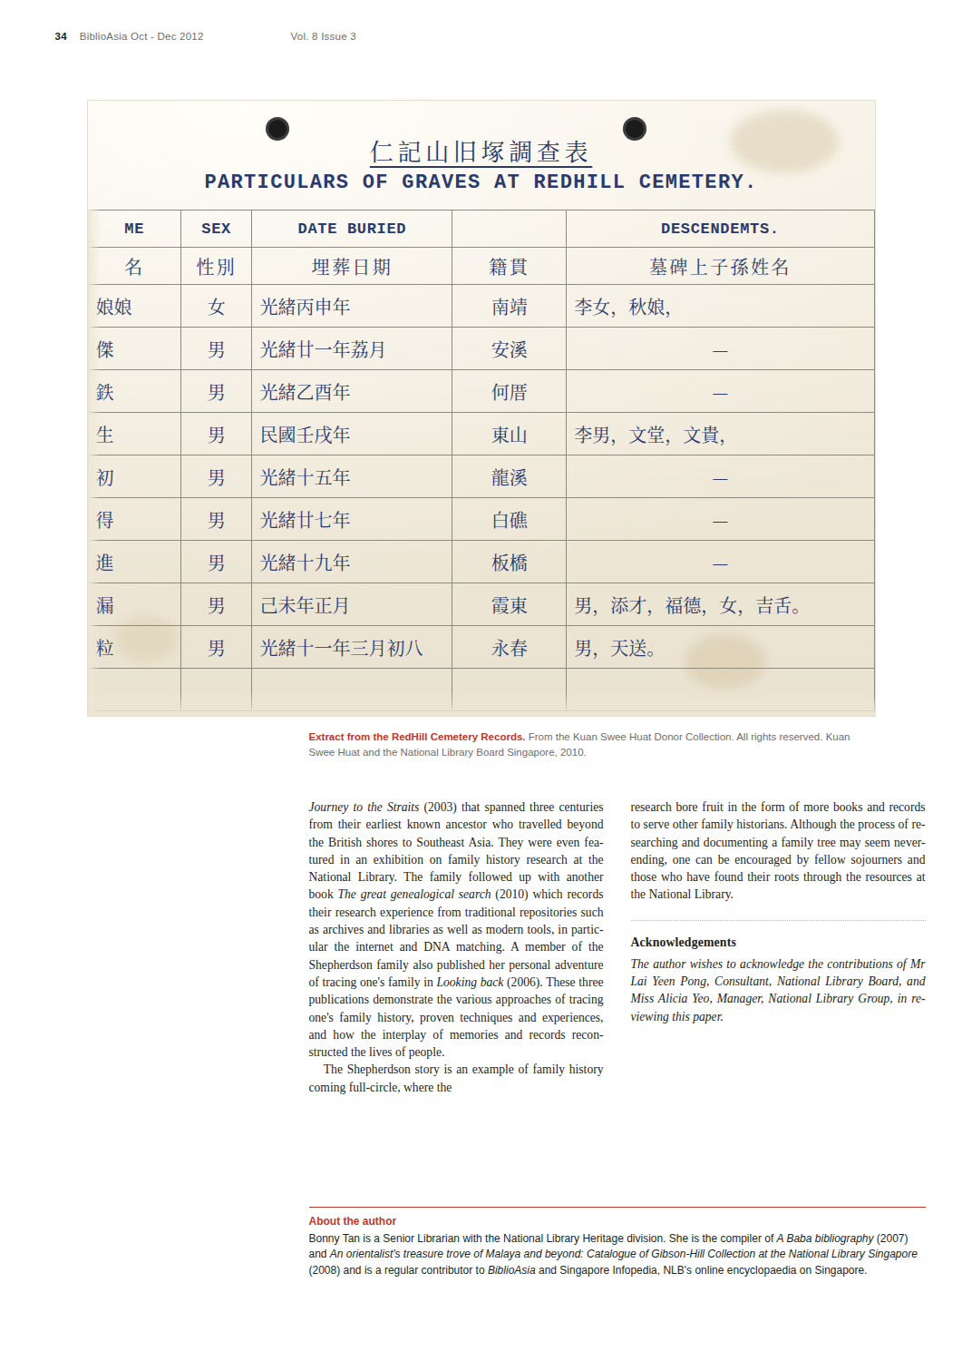34 BiblioAsia Oct - Dec 2012 Vol. 8 Issue 3
仁記山旧塚調查表
PARTICULARS OF GRAVES AT REDHILL CEMETERY.
| ME | SEX | DATE BURIED | | DESCENDEMTS. |
| --- | --- | --- | --- | --- |
| 名 | 性別 | 埋葬日期 | 籍貫 | 墓碑上子孫姓名 |
| 娘娘 | 女 | 光緒丙申年 | 南靖 | 李女，秋娘， |
| 傑 | 男 | 光緒廿一年荔月 | 安溪 | — |
| 鉄 | 男 | 光緒乙酉年 | 何厝 | — |
| 生 | 男 | 民國壬戌年 | 東山 | 李男，文堂，文貴， |
| 初 | 男 | 光緒十五年 | 龍溪 | — |
| 得 | 男 | 光緒廿七年 | 白礁 | — |
| 進 | 男 | 光緒十九年 | 板橋 | — |
| 漏 | 男 | 己未年正月 | 霞東 | 男，添才，福德，女，吉舌。 |
| 粒 | 男 | 光緒十一年三月初八 | 永春 | 男，天送。 |
Extract from the RedHill Cemetery Records. From the Kuan Swee Huat Donor Collection. All rights reserved. Kuan Swee Huat and the National Library Board Singapore, 2010.
Journey to the Straits (2003) that spanned three centuries from their earliest known ancestor who travelled beyond the British shores to Southeast Asia. They were even featured in an exhibition on family history research at the National Library. The family followed up with another book The great genealogical search (2010) which records their research experience from traditional repositories such as archives and libraries as well as modern tools, in particular the internet and DNA matching. A member of the Shepherdson family also published her personal adventure of tracing one's family in Looking back (2006). These three publications demonstrate the various approaches of tracing one's family history, proven techniques and experiences, and how the interplay of memories and records reconstructed the lives of people.
The Shepherdson story is an example of family history coming full-circle, where the
research bore fruit in the form of more books and records to serve other family historians. Although the process of researching and documenting a family tree may seem never-ending, one can be encouraged by fellow sojourners and those who have found their roots through the resources at the National Library.
Acknowledgements
The author wishes to acknowledge the contributions of Mr Lai Yeen Pong, Consultant, National Library Board, and Miss Alicia Yeo, Manager, National Library Group, in reviewing this paper.
About the author
Bonny Tan is a Senior Librarian with the National Library Heritage division. She is the compiler of A Baba bibliography (2007) and An orientalist's treasure trove of Malaya and beyond: Catalogue of Gibson-Hill Collection at the National Library Singapore (2008) and is a regular contributor to BiblioAsia and Singapore Infopedia, NLB's online encyclopaedia on Singapore.